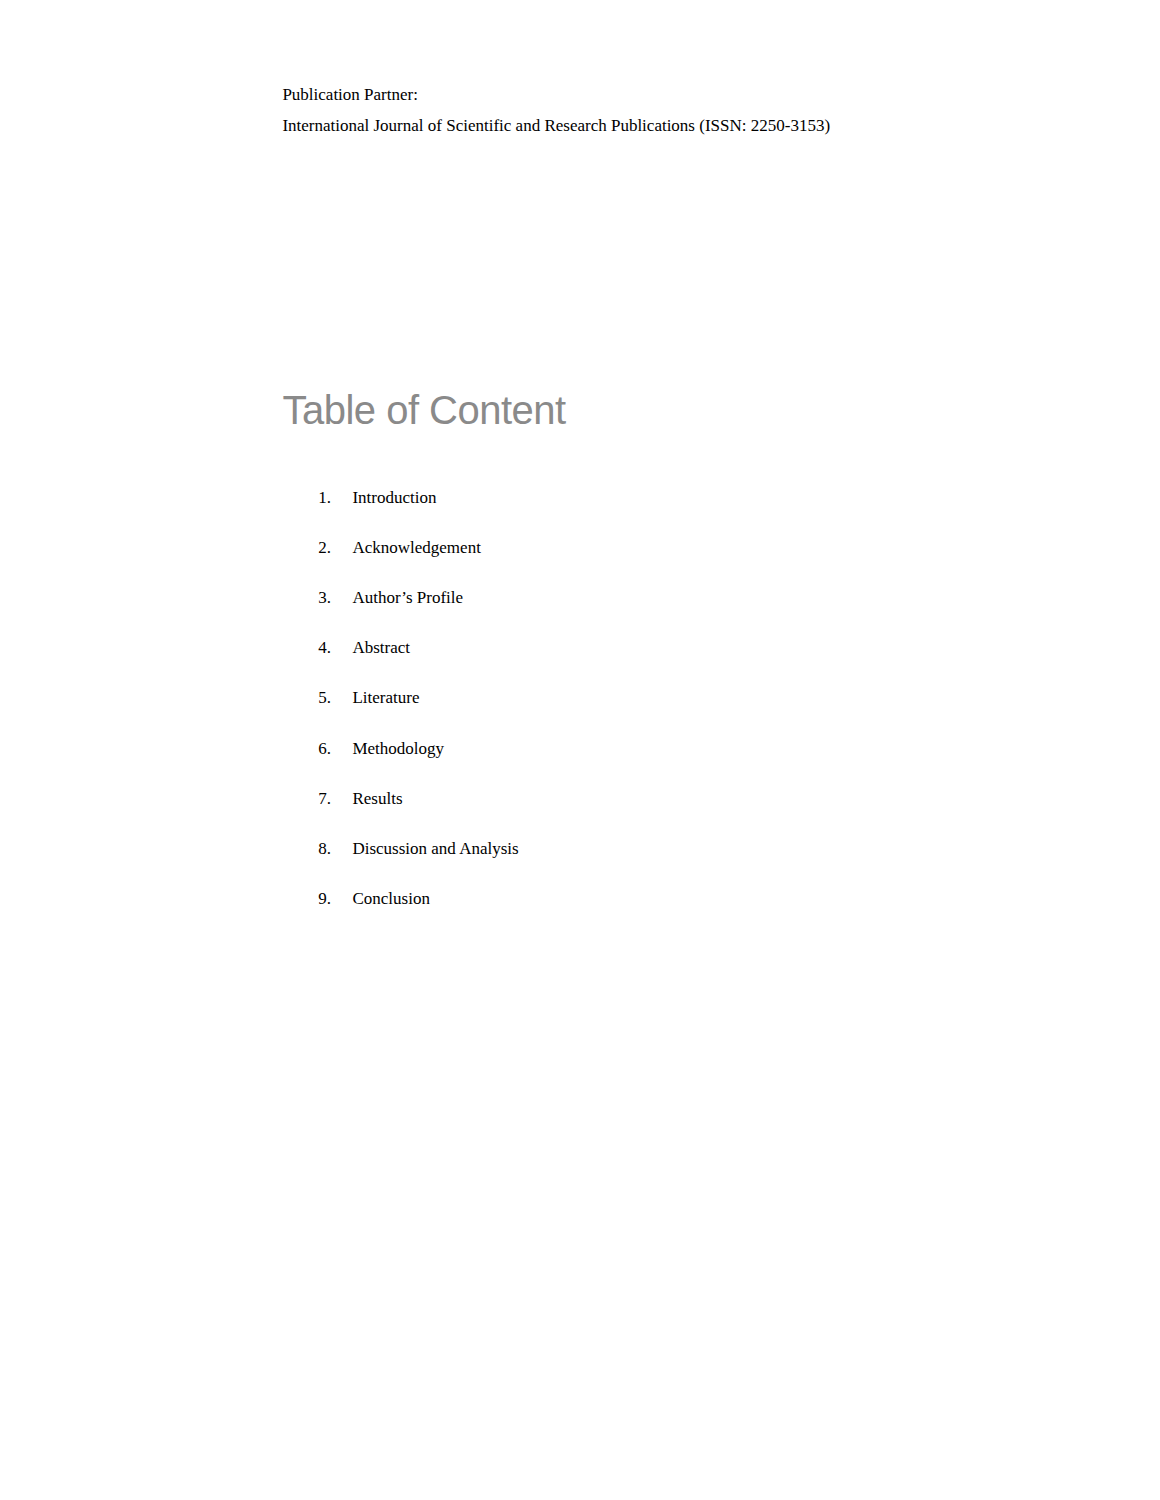Publication Partner:
International Journal of Scientific and Research Publications (ISSN: 2250-3153)
Table of Content
Introduction
Acknowledgement
Author’s Profile
Abstract
Literature
Methodology
Results
Discussion and Analysis
Conclusion